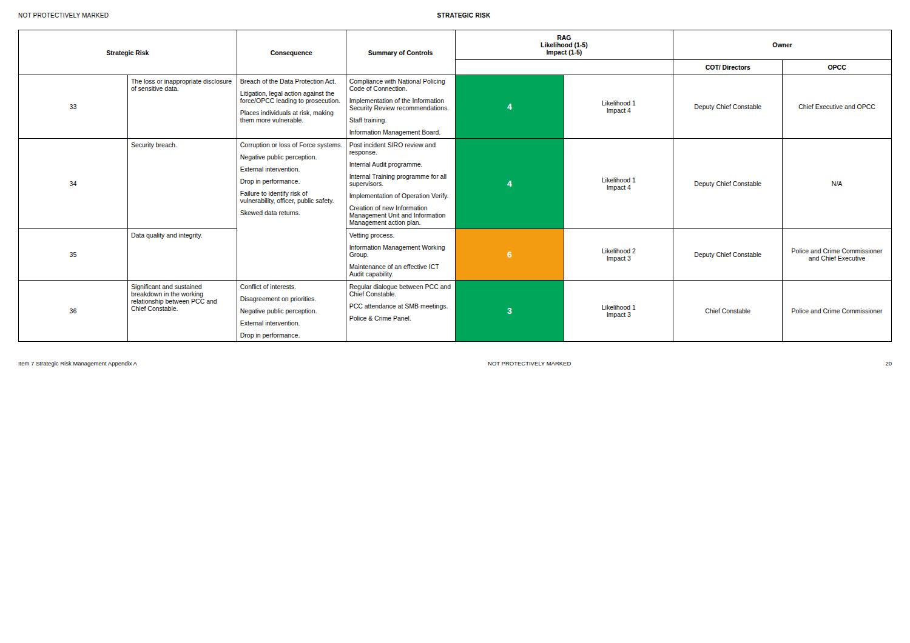NOT PROTECTIVELY MARKED
STRATEGIC RISK
| Strategic Risk | Consequence | Summary of Controls | RAG Likelihood (1-5) Impact (1-5) | Owner |
| --- | --- | --- | --- | --- |
| | COT/ Directors | OPCC |
| 33 | The loss or inappropriate disclosure of sensitive data. | Breach of the Data Protection Act. Litigation, legal action against the force/OPCC leading to prosecution. Places individuals at risk, making them more vulnerable. | Compliance with National Policing Code of Connection. Implementation of the Information Security Review recommendations. Staff training. Information Management Board. | 4 | Likelihood 1 Impact 4 | Deputy Chief Constable | Chief Executive and OPCC |
| 34 | Security breach. | Corruption or loss of Force systems. Negative public perception. External intervention. Drop in performance. Failure to identify risk of vulnerability, officer, public safety. Skewed data returns. | Post incident SIRO review and response. Internal Audit programme. Internal Training programme for all supervisors. Implementation of Operation Verify. Creation of new Information Management Unit and Information Management action plan. | 4 | Likelihood 1 Impact 4 | Deputy Chief Constable | N/A |
| 35 | Data quality and integrity. | Vetting process. Information Management Working Group. Maintenance of an effective ICT Audit capability. | 6 | Likelihood 2 Impact 3 | Deputy Chief Constable | Police and Crime Commissioner and Chief Executive |
| 36 | Significant and sustained breakdown in the working relationship between PCC and Chief Constable. | Conflict of interests. Disagreement on priorities. Negative public perception. External intervention. Drop in performance. | Regular dialogue between PCC and Chief Constable. PCC attendance at SMB meetings. Police & Crime Panel. | 3 | Likelihood 1 Impact 3 | Chief Constable | Police and Crime Commissioner |
Item 7 Strategic Risk Management Appendix A
NOT PROTECTIVELY MARKED
20